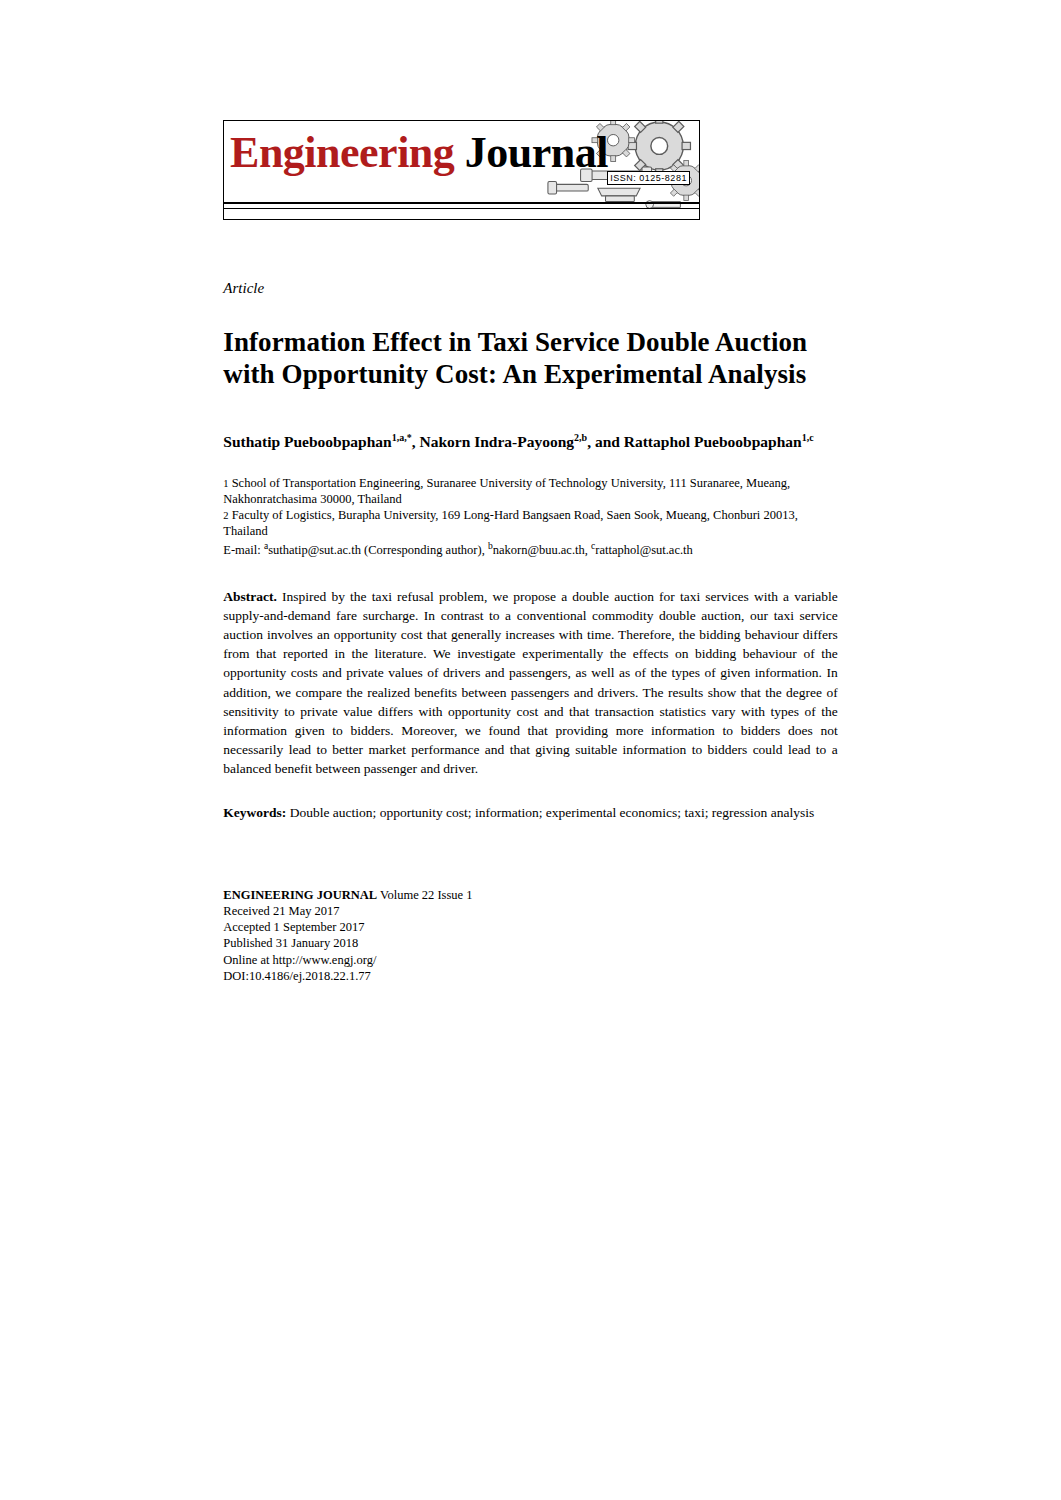Engineering Journal
ISSN: 0125-8281
Article
Information Effect in Taxi Service Double Auction with Opportunity Cost: An Experimental Analysis
Suthatip Pueboobpaphan1,a,*, Nakorn Indra-Payoong2,b, and Rattaphol Pueboobpaphan1,c
1 School of Transportation Engineering, Suranaree University of Technology University, 111 Suranaree, Mueang, Nakhonratchasima 30000, Thailand
2 Faculty of Logistics, Burapha University, 169 Long-Hard Bangsaen Road, Saen Sook, Mueang, Chonburi 20013, Thailand
E-mail: asuthatip@sut.ac.th (Corresponding author), bnakorn@buu.ac.th, crattaphol@sut.ac.th
Abstract. Inspired by the taxi refusal problem, we propose a double auction for taxi services with a variable supply-and-demand fare surcharge. In contrast to a conventional commodity double auction, our taxi service auction involves an opportunity cost that generally increases with time. Therefore, the bidding behaviour differs from that reported in the literature. We investigate experimentally the effects on bidding behaviour of the opportunity costs and private values of drivers and passengers, as well as of the types of given information. In addition, we compare the realized benefits between passengers and drivers. The results show that the degree of sensitivity to private value differs with opportunity cost and that transaction statistics vary with types of the information given to bidders. Moreover, we found that providing more information to bidders does not necessarily lead to better market performance and that giving suitable information to bidders could lead to a balanced benefit between passenger and driver.
Keywords: Double auction; opportunity cost; information; experimental economics; taxi; regression analysis
ENGINEERING JOURNAL Volume 22 Issue 1
Received 21 May 2017
Accepted 1 September 2017
Published 31 January 2018
Online at http://www.engj.org/
DOI:10.4186/ej.2018.22.1.77